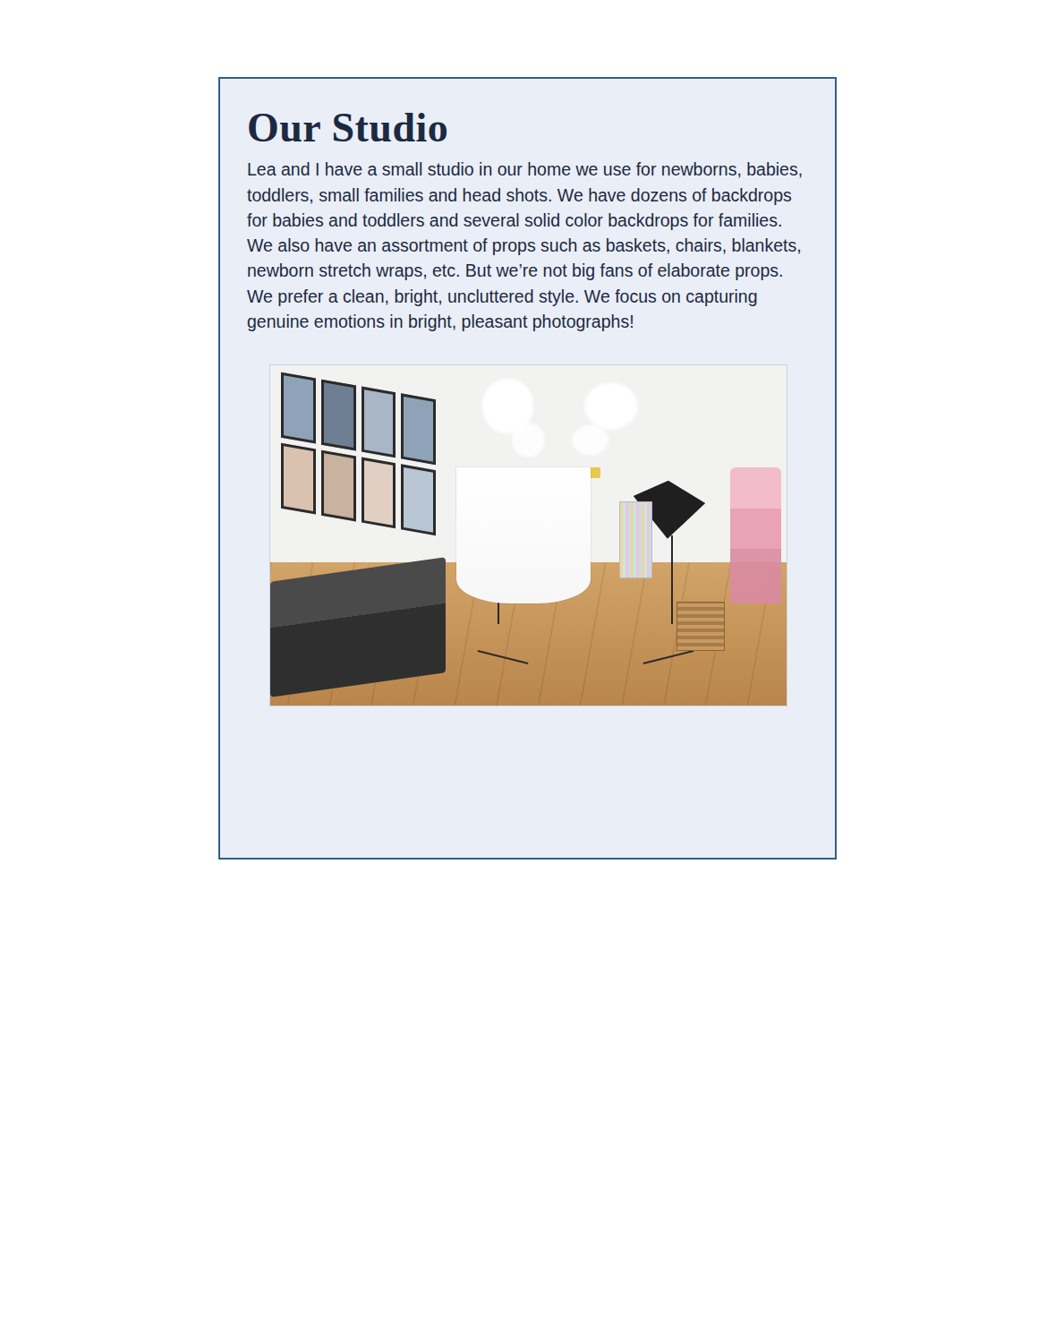Our Studio
Lea and I have a small studio in our home we use for newborns, babies, toddlers, small families and head shots. We have dozens of backdrops for babies and toddlers and several solid color backdrops for families. We also have an assortment of props such as baskets, chairs, blankets, newborn stretch wraps, etc. But we’re not big fans of elaborate props. We prefer a clean, bright, uncluttered style. We focus on capturing genuine emotions in bright, pleasant photographs!